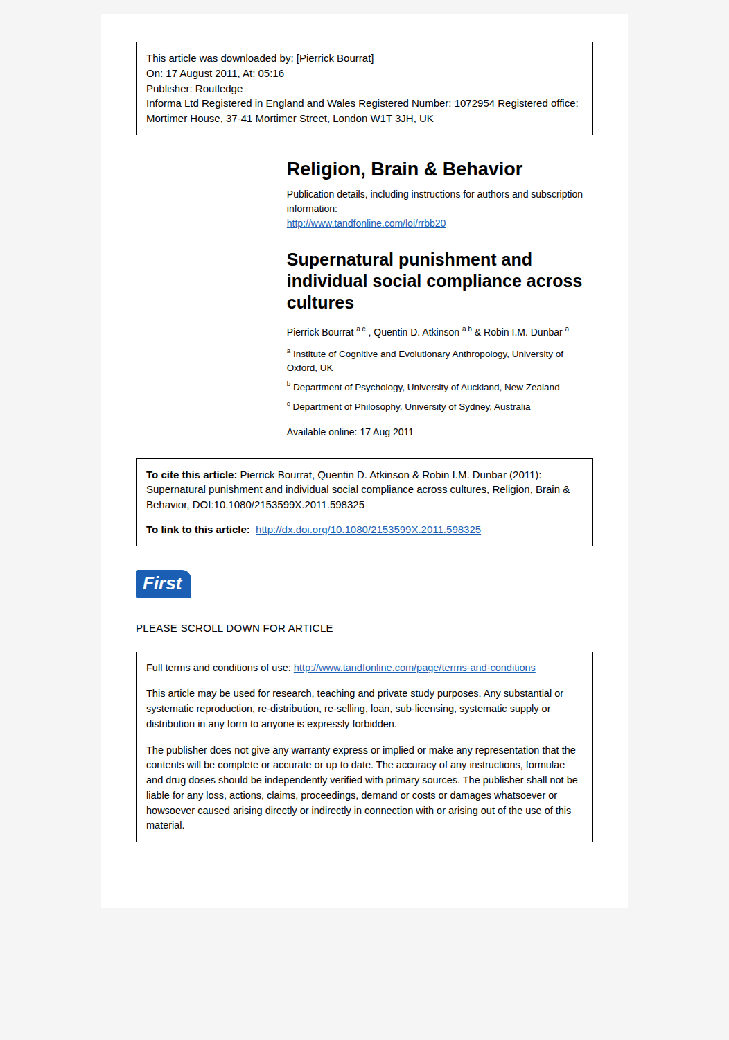This article was downloaded by: [Pierrick Bourrat]
On: 17 August 2011, At: 05:16
Publisher: Routledge
Informa Ltd Registered in England and Wales Registered Number: 1072954 Registered office: Mortimer House, 37-41 Mortimer Street, London W1T 3JH, UK
Religion, Brain & Behavior
Publication details, including instructions for authors and subscription information:
http://www.tandfonline.com/loi/rrbb20
Supernatural punishment and individual social compliance across cultures
Pierrick Bourrat a c , Quentin D. Atkinson a b & Robin I.M. Dunbar a
a Institute of Cognitive and Evolutionary Anthropology, University of Oxford, UK
b Department of Psychology, University of Auckland, New Zealand
c Department of Philosophy, University of Sydney, Australia
Available online: 17 Aug 2011
To cite this article: Pierrick Bourrat, Quentin D. Atkinson & Robin I.M. Dunbar (2011): Supernatural punishment and individual social compliance across cultures, Religion, Brain & Behavior, DOI:10.1080/2153599X.2011.598325
To link to this article: http://dx.doi.org/10.1080/2153599X.2011.598325
First
PLEASE SCROLL DOWN FOR ARTICLE
Full terms and conditions of use: http://www.tandfonline.com/page/terms-and-conditions
This article may be used for research, teaching and private study purposes. Any substantial or systematic reproduction, re-distribution, re-selling, loan, sub-licensing, systematic supply or distribution in any form to anyone is expressly forbidden.
The publisher does not give any warranty express or implied or make any representation that the contents will be complete or accurate or up to date. The accuracy of any instructions, formulae and drug doses should be independently verified with primary sources. The publisher shall not be liable for any loss, actions, claims, proceedings, demand or costs or damages whatsoever or howsoever caused arising directly or indirectly in connection with or arising out of the use of this material.